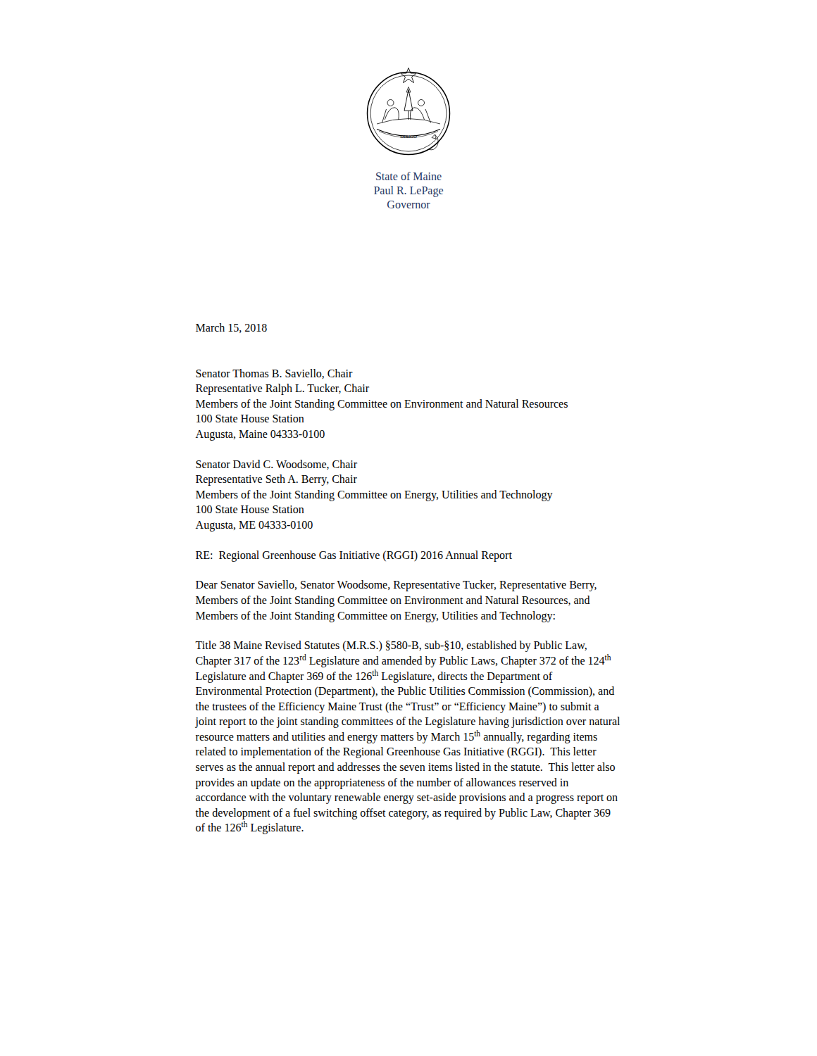DIRIGO
State of Maine
Paul R. LePage
Governor
March 15, 2018
Senator Thomas B. Saviello, Chair
Representative Ralph L. Tucker, Chair
Members of the Joint Standing Committee on Environment and Natural Resources
100 State House Station
Augusta, Maine 04333-0100
Senator David C. Woodsome, Chair
Representative Seth A. Berry, Chair
Members of the Joint Standing Committee on Energy, Utilities and Technology
100 State House Station
Augusta, ME 04333-0100
RE: Regional Greenhouse Gas Initiative (RGGI) 2016 Annual Report
Dear Senator Saviello, Senator Woodsome, Representative Tucker, Representative Berry, Members of the Joint Standing Committee on Environment and Natural Resources, and Members of the Joint Standing Committee on Energy, Utilities and Technology:
Title 38 Maine Revised Statutes (M.R.S.) §580-B, sub-§10, established by Public Law, Chapter 317 of the 123rd Legislature and amended by Public Laws, Chapter 372 of the 124th Legislature and Chapter 369 of the 126th Legislature, directs the Department of Environmental Protection (Department), the Public Utilities Commission (Commission), and the trustees of the Efficiency Maine Trust (the “Trust” or “Efficiency Maine”) to submit a joint report to the joint standing committees of the Legislature having jurisdiction over natural resource matters and utilities and energy matters by March 15th annually, regarding items related to implementation of the Regional Greenhouse Gas Initiative (RGGI). This letter serves as the annual report and addresses the seven items listed in the statute. This letter also provides an update on the appropriateness of the number of allowances reserved in accordance with the voluntary renewable energy set-aside provisions and a progress report on the development of a fuel switching offset category, as required by Public Law, Chapter 369 of the 126th Legislature.